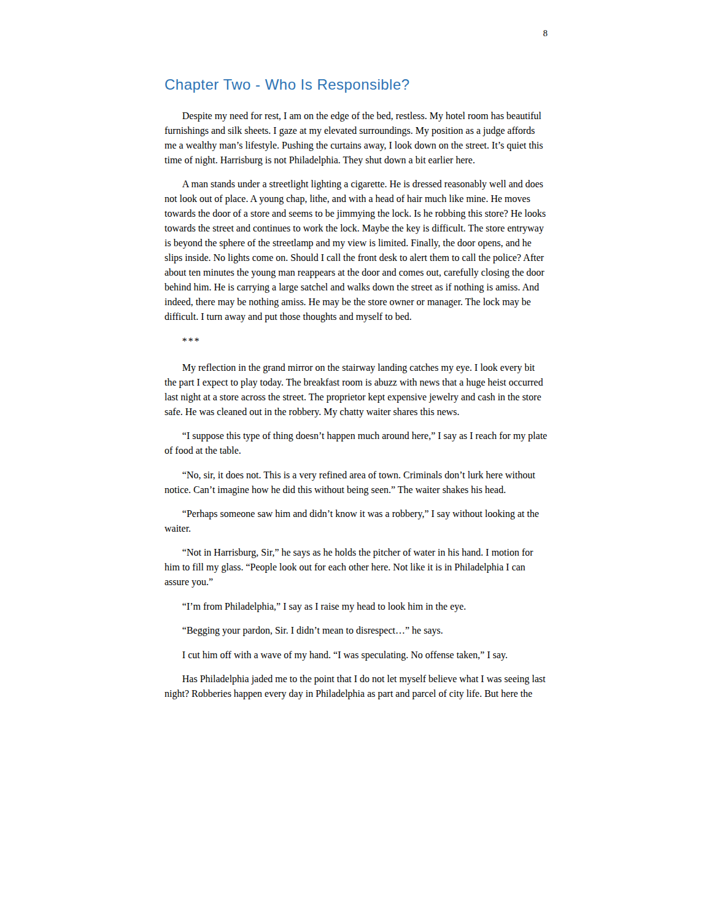8
Chapter Two - Who Is Responsible?
Despite my need for rest, I am on the edge of the bed, restless. My hotel room has beautiful furnishings and silk sheets. I gaze at my elevated surroundings. My position as a judge affords me a wealthy man’s lifestyle. Pushing the curtains away, I look down on the street. It’s quiet this time of night. Harrisburg is not Philadelphia. They shut down a bit earlier here.
A man stands under a streetlight lighting a cigarette. He is dressed reasonably well and does not look out of place. A young chap, lithe, and with a head of hair much like mine. He moves towards the door of a store and seems to be jimmying the lock. Is he robbing this store? He looks towards the street and continues to work the lock. Maybe the key is difficult. The store entryway is beyond the sphere of the streetlamp and my view is limited. Finally, the door opens, and he slips inside. No lights come on. Should I call the front desk to alert them to call the police? After about ten minutes the young man reappears at the door and comes out, carefully closing the door behind him. He is carrying a large satchel and walks down the street as if nothing is amiss. And indeed, there may be nothing amiss. He may be the store owner or manager. The lock may be difficult. I turn away and put those thoughts and myself to bed.
***
My reflection in the grand mirror on the stairway landing catches my eye. I look every bit the part I expect to play today. The breakfast room is abuzz with news that a huge heist occurred last night at a store across the street. The proprietor kept expensive jewelry and cash in the store safe. He was cleaned out in the robbery. My chatty waiter shares this news.
“I suppose this type of thing doesn’t happen much around here,” I say as I reach for my plate of food at the table.
“No, sir, it does not. This is a very refined area of town. Criminals don’t lurk here without notice. Can’t imagine how he did this without being seen.” The waiter shakes his head.
“Perhaps someone saw him and didn’t know it was a robbery,” I say without looking at the waiter.
“Not in Harrisburg, Sir,” he says as he holds the pitcher of water in his hand. I motion for him to fill my glass. “People look out for each other here. Not like it is in Philadelphia I can assure you.”
“I’m from Philadelphia,” I say as I raise my head to look him in the eye.
“Begging your pardon, Sir. I didn’t mean to disrespect…” he says.
I cut him off with a wave of my hand. “I was speculating. No offense taken,” I say.
Has Philadelphia jaded me to the point that I do not let myself believe what I was seeing last night? Robberies happen every day in Philadelphia as part and parcel of city life. But here the